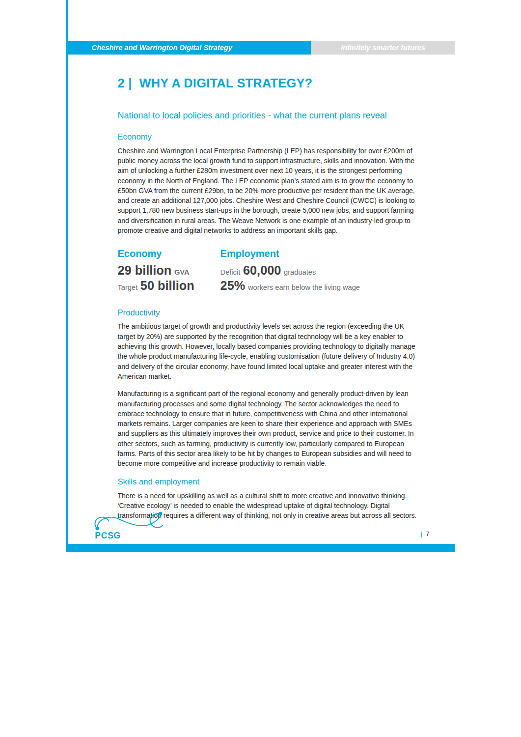Infinitely smarter futures
Cheshire and Warrington Digital Strategy
2 |WHY A DIGITAL STRATEGY?
National to local policies and priorities - what the current plans reveal
Economy
Cheshire and Warrington Local Enterprise Partnership (LEP) has responsibility for over £200m of public money across the local growth fund to support infrastructure, skills and innovation. With the aim of unlocking a further £280m investment over next 10 years, it is the strongest performing economy in the North of England. The LEP economic plan’s stated aim is to grow the economy to £50bn GVA from the current £29bn, to be 20% more productive per resident than the UK average, and create an additional 127,000 jobs. Cheshire West and Cheshire Council (CWCC) is looking to support 1,780 new business start-ups in the borough, create 5,000 new jobs, and support farming and diversification in rural areas. The Weave Network is one example of an industry-led group to promote creative and digital networks to address an important skills gap.
Economy
29 billionGVA
Target50 billion
Employment
Deficit60,000graduates
25%workers earn below the living wage
Productivity
The ambitious target of growth and productivity levels set across the region (exceeding the UK target by 20%) are supported by the recognition that digital technology will be a key enabler to achieving this growth. However, locally based companies providing technology to digitally manage the whole product manufacturing life-cycle, enabling customisation (future delivery of Industry 4.0) and delivery of the circular economy, have found limited local uptake and greater interest with the American market.
Manufacturing is a significant part of the regional economy and generally product-driven by lean manufacturing processes and some digital technology. The sector acknowledges the need to embrace technology to ensure that in future, competitiveness with China and other international markets remains. Larger companies are keen to share their experience and approach with SMEs and suppliers as this ultimately improves their own product, service and price to their customer. In other sectors, such as farming, productivity is currently low, particularly compared to European farms. Parts of this sector area likely to be hit by changes to European subsidies and will need to become more competitive and increase productivity to remain viable.
Skills and employment
There is a need for upskilling as well as a cultural shift to more creative and innovative thinking. ‘Creative ecology’ is needed to enable the widespread uptake of digital technology. Digital transformation requires a different way of thinking, not only in creative areas but across all sectors.
PCSG
|7